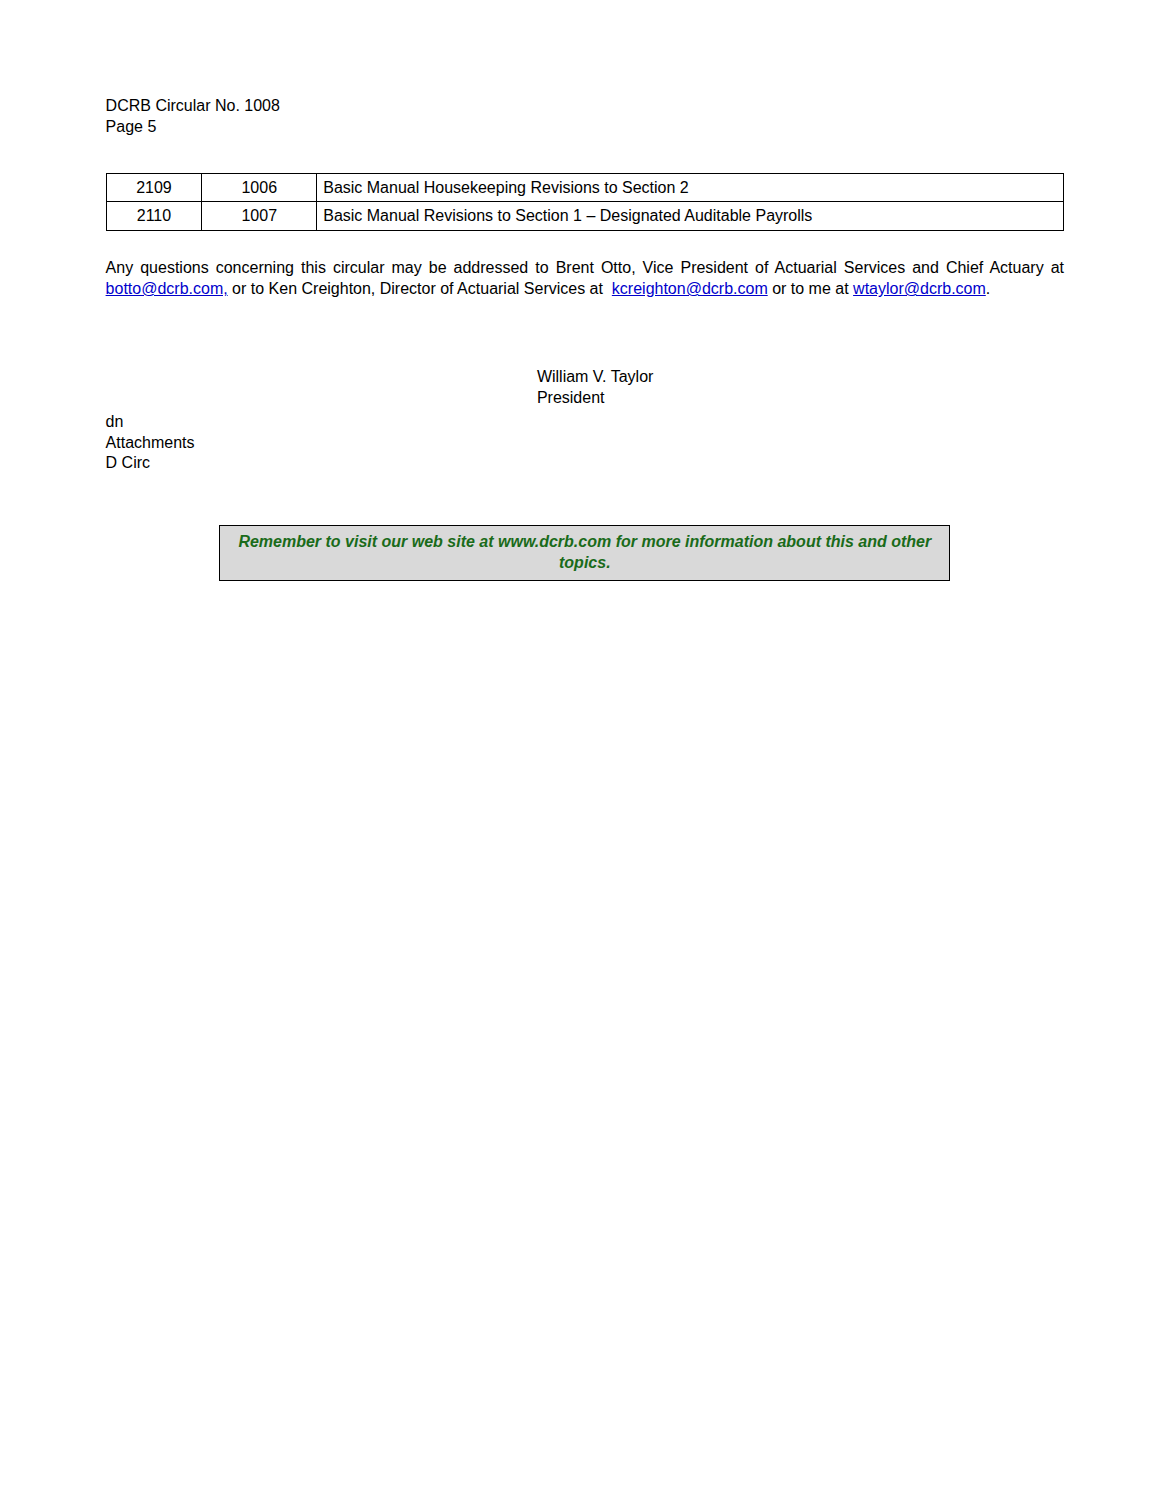DCRB Circular No. 1008
Page 5
| 2109 | 1006 | Basic Manual Housekeeping Revisions to Section 2 |
| 2110 | 1007 | Basic Manual Revisions to Section 1 – Designated Auditable Payrolls |
Any questions concerning this circular may be addressed to Brent Otto, Vice President of Actuarial Services and Chief Actuary at botto@dcrb.com, or to Ken Creighton, Director of Actuarial Services at kcreighton@dcrb.com or to me at wtaylor@dcrb.com.
William V. Taylor
President
dn
Attachments
D Circ
Remember to visit our web site at www.dcrb.com for more information about this and other topics.